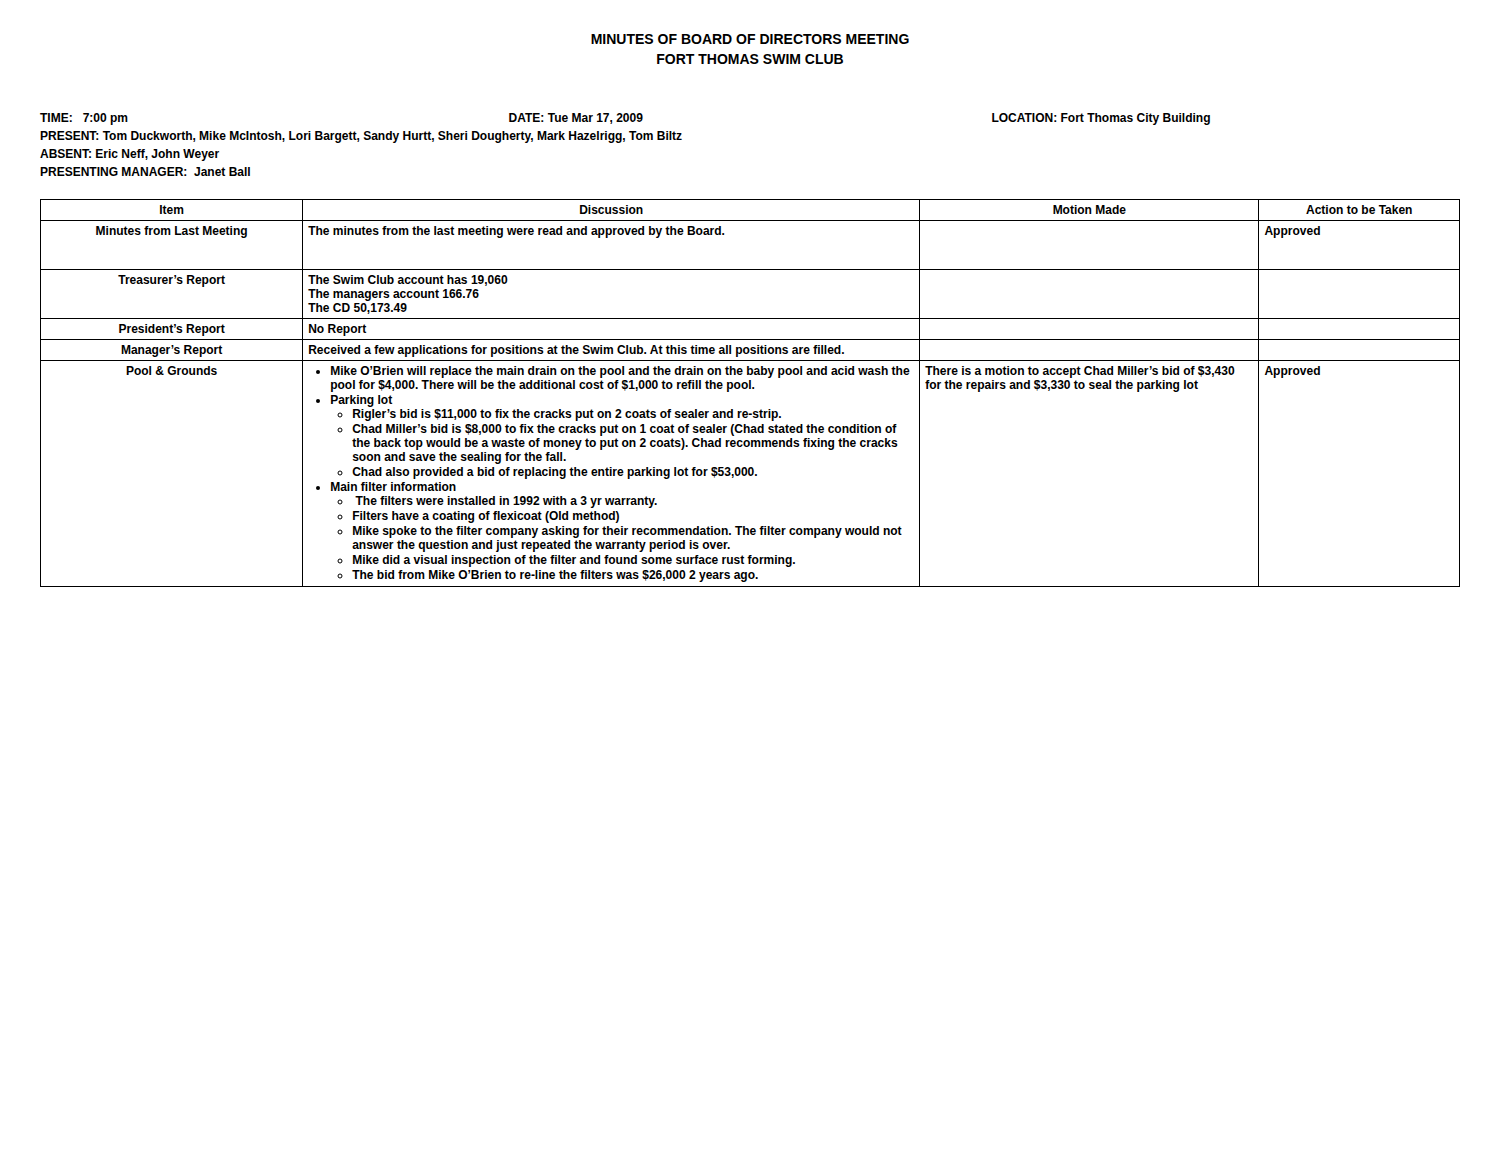MINUTES OF BOARD OF DIRECTORS MEETING
FORT THOMAS SWIM CLUB
TIME: 7:00 pm
DATE: Tue Mar 17, 2009
LOCATION: Fort Thomas City Building
PRESENT: Tom Duckworth, Mike McIntosh, Lori Bargett, Sandy Hurtt, Sheri Dougherty, Mark Hazelrigg, Tom Biltz
ABSENT: Eric Neff, John Weyer
PRESENTING MANAGER: Janet Ball
| Item | Discussion | Motion Made | Action to be Taken |
| --- | --- | --- | --- |
| Minutes from Last Meeting | The minutes from the last meeting were read and approved by the Board. | | Approved |
| Treasurer’s Report | The Swim Club account has 19,060 The managers account 166.76 The CD 50,173.49 | | |
| President’s Report | No Report | | |
| Manager’s Report | Received a few applications for positions at the Swim Club. At this time all positions are filled. | | |
| Pool & Grounds | Mike O’Brien will replace the main drain on the pool and the drain on the baby pool and acid wash the pool for $4,000. There will be the additional cost of $1,000 to refill the pool. Parking lot Rigler’s bid is $11,000 to fix the cracks put on 2 coats of sealer and re-strip. Chad Miller’s bid is $8,000 to fix the cracks put on 1 coat of sealer (Chad stated the condition of the back top would be a waste of money to put on 2 coats). Chad recommends fixing the cracks soon and save the sealing for the fall. Chad also provided a bid of replacing the entire parking lot for $53,000. Main filter information The filters were installed in 1992 with a 3 yr warranty. Filters have a coating of flexicoat (Old method) Mike spoke to the filter company asking for their recommendation. The filter company would not answer the question and just repeated the warranty period is over. Mike did a visual inspection of the filter and found some surface rust forming. The bid from Mike O’Brien to re-line the filters was $26,000 2 years ago. | There is a motion to accept Chad Miller’s bid of $3,430 for the repairs and $3,330 to seal the parking lot | Approved |